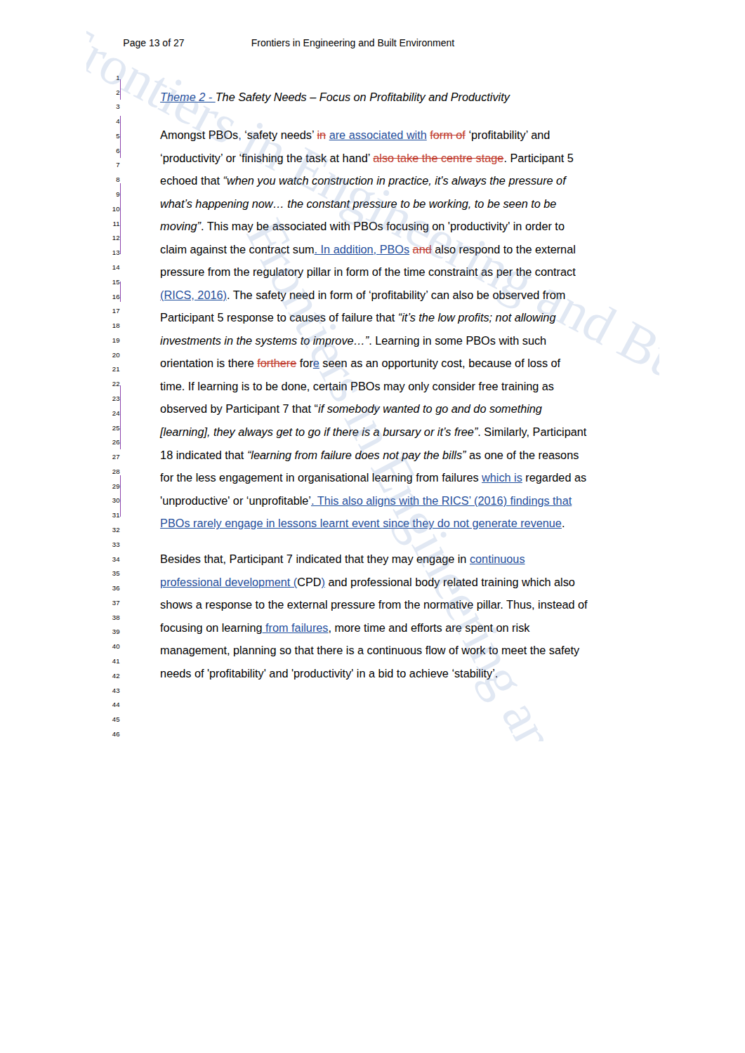Page 13 of 27
Frontiers in Engineering and Built Environment
12345 678910 1112131415 1617181920 2122232425 2627282930 3132333435 3637383940 4142434445 4647484950 5152535455 5657585960
Theme 2 - The Safety Needs – Focus on Profitability and Productivity
Amongst PBOs, ‘safety needs’ in are associated with form of ‘profitability’ and ‘productivity’ or ‘finishing the task at hand’ also take the centre stage. Participant 5 echoed that “when you watch construction in practice, it's always the pressure of what’s happening now… the constant pressure to be working, to be seen to be moving”. This may be associated with PBOs focusing on 'productivity' in order to claim against the contract sum. In addition, PBOs and also respond to the external pressure from the regulatory pillar in form of the time constraint as per the contract (RICS, 2016). The safety need in form of ‘profitability’ can also be observed from Participant 5 response to causes of failure that “it’s the low profits; not allowing investments in the systems to improve…”. Learning in some PBOs with such orientation is there forthere fore seen as an opportunity cost, because of loss of time. If learning is to be done, certain PBOs may only consider free training as observed by Participant 7 that “if somebody wanted to go and do something [learning], they always get to go if there is a bursary or it’s free”. Similarly, Participant 18 indicated that “learning from failure does not pay the bills” as one of the reasons for the less engagement in organisational learning from failures which is regarded as 'unproductive' or ‘unprofitable’. This also aligns with the RICS’ (2016) findings that PBOs rarely engage in lessons learnt event since they do not generate revenue.
Besides that, Participant 7 indicated that they may engage in continuous professional development (CPD) and professional body related training which also shows a response to the external pressure from the normative pillar. Thus, instead of focusing on learning from failures, more time and efforts are spent on risk management, planning so that there is a continuous flow of work to meet the safety needs of 'profitability' and 'productivity' in a bid to achieve ‘stability’.
Frontiers in Engineering and Built Environment Frontiers in Engineering and Built Environment